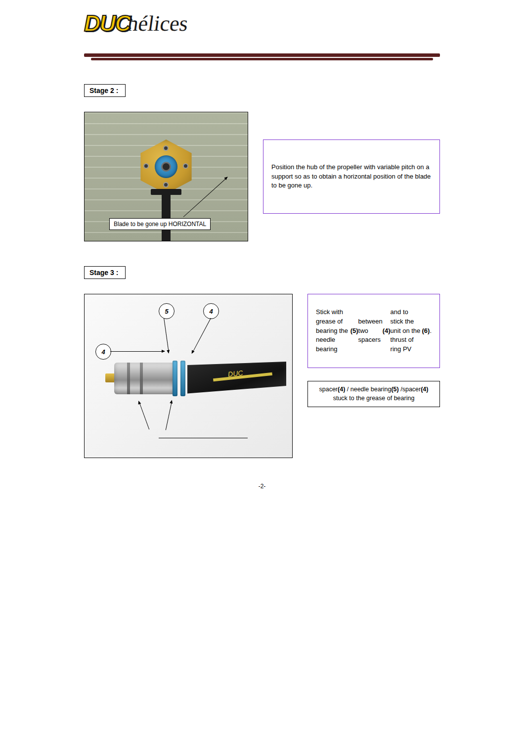DUC hélices
Stage 2 :
Blade to be gone up HORIZONTAL
Position the hub of the propeller with variable pitch on a support so as to obtain a horizontal position of the blade to be gone up.
Stage 3 :
DUC
5
4
4
Stick with grease of bearing the needle bearing (5) between two spacers (4) and to stick the unit on the thrust of ring PV (6) .
spacer(4) / needle bearing(5) /spacer(4)
stuck to the grease of bearing
-2-